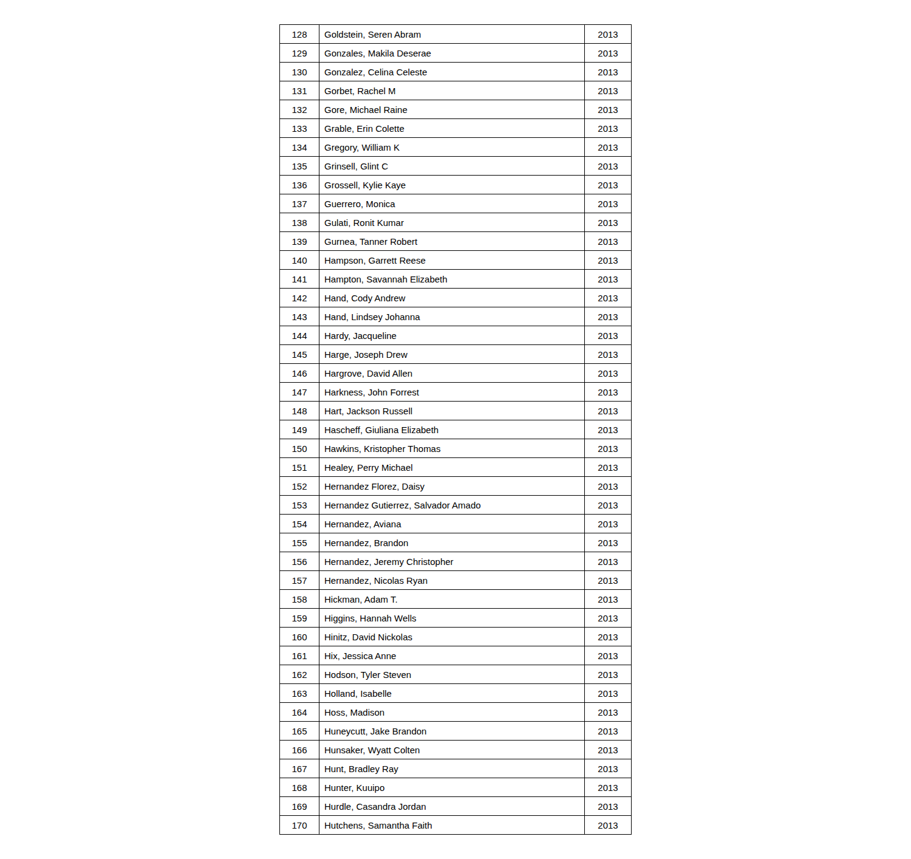| 128 | Goldstein, Seren Abram | 2013 |
| 129 | Gonzales, Makila Deserae | 2013 |
| 130 | Gonzalez, Celina Celeste | 2013 |
| 131 | Gorbet, Rachel M | 2013 |
| 132 | Gore, Michael Raine | 2013 |
| 133 | Grable, Erin Colette | 2013 |
| 134 | Gregory, William K | 2013 |
| 135 | Grinsell, Glint C | 2013 |
| 136 | Grossell, Kylie Kaye | 2013 |
| 137 | Guerrero, Monica | 2013 |
| 138 | Gulati, Ronit Kumar | 2013 |
| 139 | Gurnea, Tanner Robert | 2013 |
| 140 | Hampson, Garrett Reese | 2013 |
| 141 | Hampton, Savannah Elizabeth | 2013 |
| 142 | Hand, Cody Andrew | 2013 |
| 143 | Hand, Lindsey Johanna | 2013 |
| 144 | Hardy, Jacqueline | 2013 |
| 145 | Harge, Joseph Drew | 2013 |
| 146 | Hargrove, David Allen | 2013 |
| 147 | Harkness, John Forrest | 2013 |
| 148 | Hart, Jackson Russell | 2013 |
| 149 | Hascheff, Giuliana Elizabeth | 2013 |
| 150 | Hawkins, Kristopher Thomas | 2013 |
| 151 | Healey, Perry Michael | 2013 |
| 152 | Hernandez Florez, Daisy | 2013 |
| 153 | Hernandez Gutierrez, Salvador Amado | 2013 |
| 154 | Hernandez, Aviana | 2013 |
| 155 | Hernandez, Brandon | 2013 |
| 156 | Hernandez, Jeremy Christopher | 2013 |
| 157 | Hernandez, Nicolas Ryan | 2013 |
| 158 | Hickman, Adam T. | 2013 |
| 159 | Higgins, Hannah Wells | 2013 |
| 160 | Hinitz, David Nickolas | 2013 |
| 161 | Hix, Jessica Anne | 2013 |
| 162 | Hodson, Tyler Steven | 2013 |
| 163 | Holland, Isabelle | 2013 |
| 164 | Hoss, Madison | 2013 |
| 165 | Huneycutt, Jake Brandon | 2013 |
| 166 | Hunsaker, Wyatt Colten | 2013 |
| 167 | Hunt, Bradley Ray | 2013 |
| 168 | Hunter, Kuuipo | 2013 |
| 169 | Hurdle, Casandra Jordan | 2013 |
| 170 | Hutchens, Samantha Faith | 2013 |